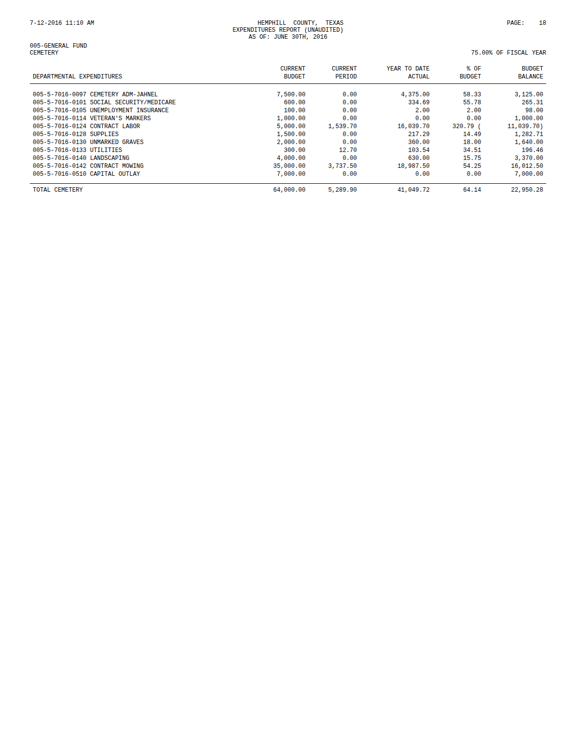7-12-2016 11:10 AM HEMPHILL COUNTY, TEXAS PAGE: 18
EXPENDITURES REPORT (UNAUDITED)
AS OF: JUNE 30TH, 2016
005-GENERAL FUND
CEMETERY 75.00% OF FISCAL YEAR
| | CURRENT | CURRENT | YEAR TO DATE | % OF | BUDGET |
| --- | --- | --- | --- | --- | --- |
| DEPARTMENTAL EXPENDITURES | BUDGET | PERIOD | ACTUAL | BUDGET | BALANCE |
| 005-5-7016-0097 CEMETERY ADM-JAHNEL | 7,500.00 | 0.00 | 4,375.00 | 58.33 | 3,125.00 |
| 005-5-7016-0101 SOCIAL SECURITY/MEDICARE | 600.00 | 0.00 | 334.69 | 55.78 | 265.31 |
| 005-5-7016-0105 UNEMPLOYMENT INSURANCE | 100.00 | 0.00 | 2.00 | 2.00 | 98.00 |
| 005-5-7016-0114 VETERAN'S MARKERS | 1,000.00 | 0.00 | 0.00 | 0.00 | 1,000.00 |
| 005-5-7016-0124 CONTRACT LABOR | 5,000.00 | 1,539.70 | 16,039.70 | 320.79 ( | 11,039.70) |
| 005-5-7016-0128 SUPPLIES | 1,500.00 | 0.00 | 217.29 | 14.49 | 1,282.71 |
| 005-5-7016-0130 UNMARKED GRAVES | 2,000.00 | 0.00 | 360.00 | 18.00 | 1,640.00 |
| 005-5-7016-0133 UTILITIES | 300.00 | 12.70 | 103.54 | 34.51 | 196.46 |
| 005-5-7016-0140 LANDSCAPING | 4,000.00 | 0.00 | 630.00 | 15.75 | 3,370.00 |
| 005-5-7016-0142 CONTRACT MOWING | 35,000.00 | 3,737.50 | 18,987.50 | 54.25 | 16,012.50 |
| 005-5-7016-0510 CAPITAL OUTLAY | 7,000.00 | 0.00 | 0.00 | 0.00 | 7,000.00 |
| TOTAL CEMETERY | 64,000.00 | 5,289.90 | 41,049.72 | 64.14 | 22,950.28 |